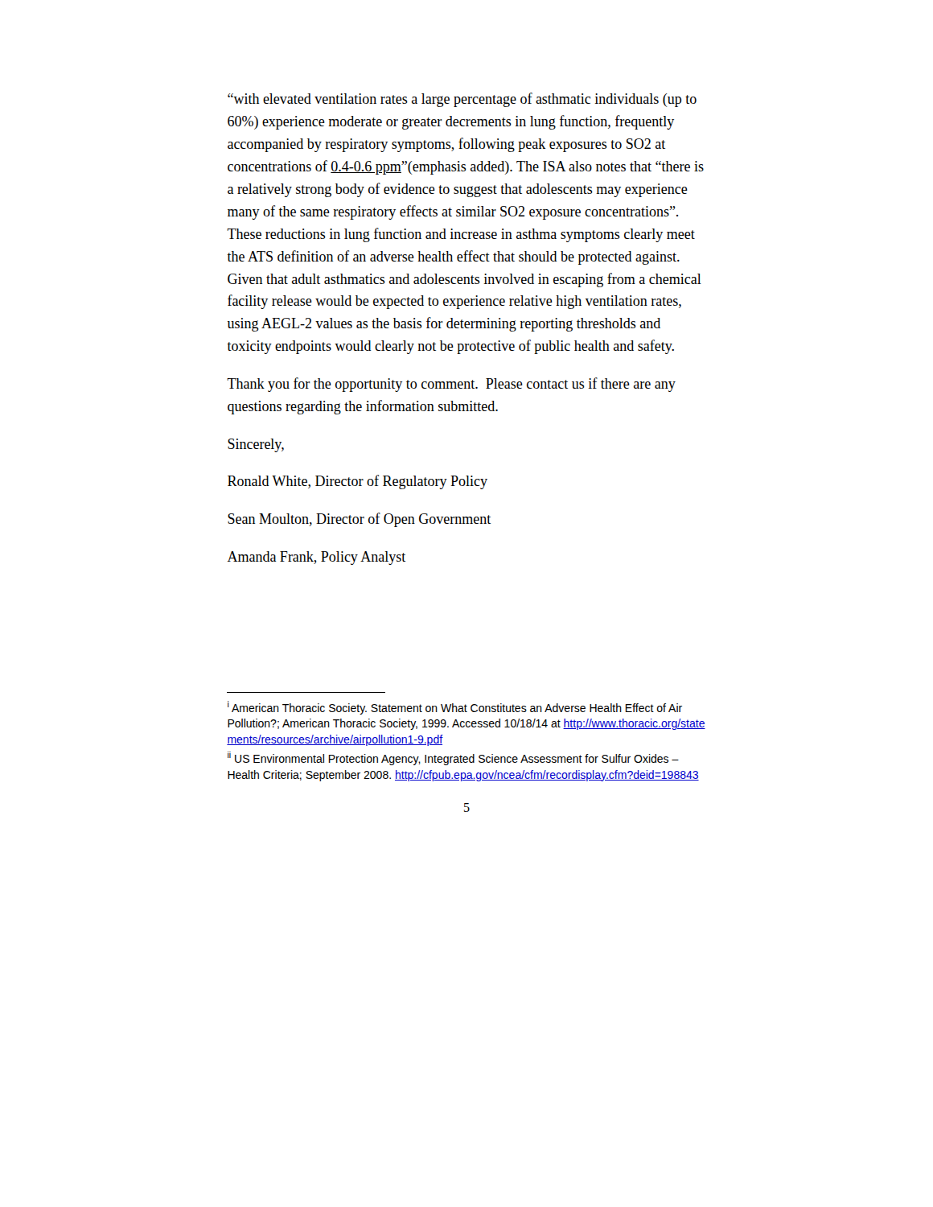“with elevated ventilation rates a large percentage of asthmatic individuals (up to 60%) experience moderate or greater decrements in lung function, frequently accompanied by respiratory symptoms, following peak exposures to SO2 at concentrations of 0.4-0.6 ppm”(emphasis added). The ISA also notes that “there is a relatively strong body of evidence to suggest that adolescents may experience many of the same respiratory effects at similar SO2 exposure concentrations”. These reductions in lung function and increase in asthma symptoms clearly meet the ATS definition of an adverse health effect that should be protected against. Given that adult asthmatics and adolescents involved in escaping from a chemical facility release would be expected to experience relative high ventilation rates, using AEGL-2 values as the basis for determining reporting thresholds and toxicity endpoints would clearly not be protective of public health and safety.
Thank you for the opportunity to comment. Please contact us if there are any questions regarding the information submitted.
Sincerely,
Ronald White, Director of Regulatory Policy
Sean Moulton, Director of Open Government
Amanda Frank, Policy Analyst
i American Thoracic Society. Statement on What Constitutes an Adverse Health Effect of Air Pollution?; American Thoracic Society, 1999. Accessed 10/18/14 at http://www.thoracic.org/statements/resources/archive/airpollution1-9.pdf
ii US Environmental Protection Agency, Integrated Science Assessment for Sulfur Oxides – Health Criteria; September 2008. http://cfpub.epa.gov/ncea/cfm/recordisplay.cfm?deid=198843
5